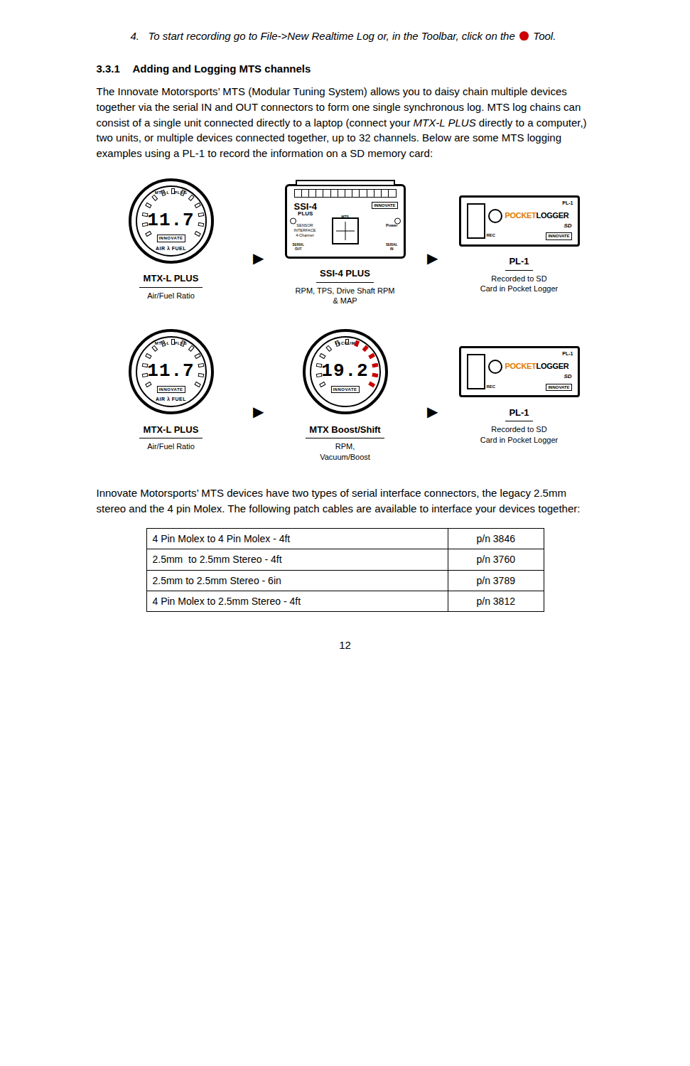4. To start recording go to File->New Realtime Log or, in the Toolbar, click on the Tool.
3.3.1 Adding and Logging MTS channels
The Innovate Motorsports’ MTS (Modular Tuning System) allows you to daisy chain multiple devices together via the serial IN and OUT connectors to form one single synchronous log. MTS log chains can consist of a single unit connected directly to a laptop (connect your MTX-L PLUS directly to a computer,) two units, or multiple devices connected together, up to 32 channels. Below are some MTS logging examples using a PL-1 to record the information on a SD memory card:
MTX-L PLUS
11.7
INNOVATE
AIR λ FUEL
MTX-L PLUS
Air/Fuel Ratio
▶
SSI-4PLUS
INNOVATE
SENSOR
INTERFACE
4-Channel
MTS
Power
SERIAL
OUT SERIAL
IN
SSI-4 PLUS
RPM, TPS, Drive Shaft RPM
& MAP
▶
PL-1
REC
POCKETLOGGER
SD
INNOVATE
PL-1
Recorded to SD
Card in Pocket Logger
MTX-L PLUS
11.7
INNOVATE
AIR λ FUEL
MTX-L PLUS
Air/Fuel Ratio
▶
VACUUM
19.2
INNOVATE
MTX Boost/Shift
RPM,
Vacuum/Boost
▶
PL-1
REC
POCKETLOGGER
SD
INNOVATE
PL-1
Recorded to SD
Card in Pocket Logger
Innovate Motorsports’ MTS devices have two types of serial interface connectors, the legacy 2.5mm stereo and the 4 pin Molex. The following patch cables are available to interface your devices together:
| 4 Pin Molex to 4 Pin Molex - 4ft | p/n 3846 |
| 2.5mm to 2.5mm Stereo - 4ft | p/n 3760 |
| 2.5mm to 2.5mm Stereo - 6in | p/n 3789 |
| 4 Pin Molex to 2.5mm Stereo - 4ft | p/n 3812 |
12